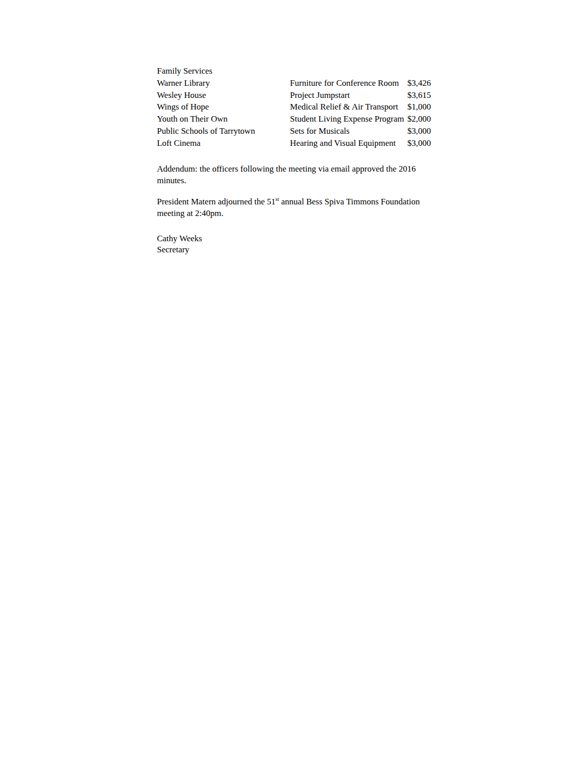| Family Services | | |
| Warner Library | Furniture for Conference Room | $3,426 |
| Wesley House | Project Jumpstart | $3,615 |
| Wings of Hope | Medical Relief & Air Transport | $1,000 |
| Youth on Their Own | Student Living Expense Program | $2,000 |
| Public Schools of Tarrytown | Sets for Musicals | $3,000 |
| Loft Cinema | Hearing and Visual Equipment | $3,000 |
Addendum: the officers following the meeting via email approved the 2016 minutes.
President Matern adjourned the 51st annual Bess Spiva Timmons Foundation meeting at 2:40pm.
Cathy Weeks
Secretary